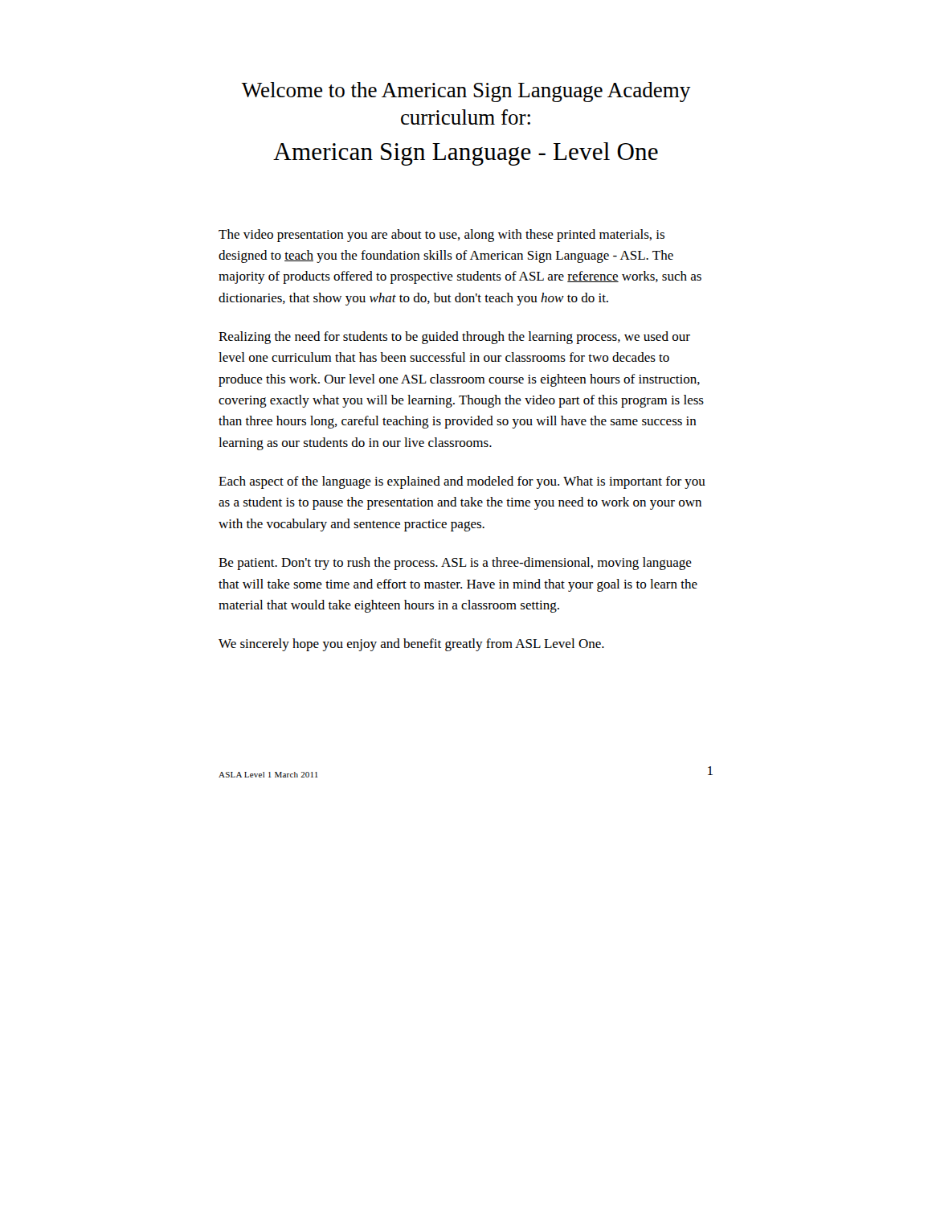Welcome to the American Sign Language Academy
curriculum for:
American Sign Language - Level One
The video presentation you are about to use, along with these printed materials, is designed to teach you the foundation skills of American Sign Language - ASL. The majority of products offered to prospective students of ASL are reference works, such as dictionaries, that show you what to do, but don't teach you how to do it.
Realizing the need for students to be guided through the learning process, we used our level one curriculum that has been successful in our classrooms for two decades to produce this work. Our level one ASL classroom course is eighteen hours of instruction, covering exactly what you will be learning. Though the video part of this program is less than three hours long, careful teaching is provided so you will have the same success in learning as our students do in our live classrooms.
Each aspect of the language is explained and modeled for you. What is important for you as a student is to pause the presentation and take the time you need to work on your own with the vocabulary and sentence practice pages.
Be patient. Don't try to rush the process. ASL is a three-dimensional, moving language that will take some time and effort to master. Have in mind that your goal is to learn the material that would take eighteen hours in a classroom setting.
We sincerely hope you enjoy and benefit greatly from ASL Level One.
ASLA Level 1 March 2011 1